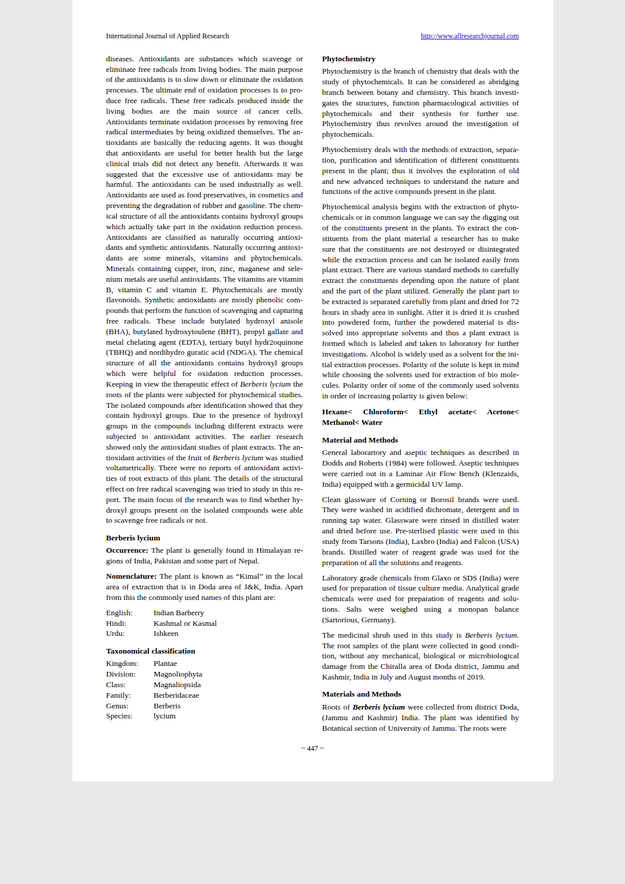International Journal of Applied Research http://www.allresearchjournal.com
diseases. Antioxidants are substances which scavenge or eliminate free radicals from living bodies. The main purpose of the antioxidants is to slow down or eliminate the oxidation processes. The ultimate end of oxidation processes is to produce free radicals. These free radicals produced inside the living bodies are the main source of cancer cells. Antioxidants terminate oxidation processes by removing free radical intermediates by being oxidized themselves. The antioxidants are basically the reducing agents. It was thought that antioxidants are useful for better health but the large clinical trials did not detect any benefit. Afterwards it was suggested that the excessive use of antioxidants may be harmful. The antioxidants can be used industrially as well. Antioxidants are used as food preservatives, in cosmetics and preventing the degradation of rubber and gasoline. The chemical structure of all the antioxidants contains hydroxyl groups which actually take part in the oxidation reduction process. Antioxidants are classified as naturally occurring antioxidants and synthetic antioxidants. Naturally occurring antioxidants are some minerals, vitamins and phytochemicals. Minerals containing cupper, iron, zinc, maganese and selenium metals are useful antioxidants. The vitamins are vitamin B, vitamin C and vitamin E. Phytochemicals are mostly flavonoids. Synthetic antioxidants are mostly phenolic compounds that perform the function of scavenging and capturing free radicals. These include butylated hydroxyl anisole (BHA), butylated hydroxytoulene (BHT), propyl gallate and metal chelating agent (EDTA), tertiary butyl hydr2oquinone (TBHQ) and nordihydro guratic acid (NDGA). The chemical structure of all the antioxidants contains hydroxyl groups which were helpful for oxidation reduction processes. Keeping in view the therapeutic effect of Berberis lycium the roots of the plants were subjected for phytochemical studies. The isolated compounds after identification showed that they contain hydroxyl groups. Due to the presence of hydroxyl groups in the compounds including different extracts were subjected to antioxidant activities. The earlier research showed only the antioxidant studies of plant extracts. The antioxidant activities of the fruit of Berberis lycium was studied voltametrically. There were no reports of antioxidant activities of root extracts of this plant. The details of the structural effect on free radical scavenging was tried to study in this report. The main focus of the research was to find whether hydroxyl groups present on the isolated compounds were able to scavenge free radicals or not.
Berberis lycium
Occurrence: The plant is generally found in Himalayan regions of India, Pakistan and some part of Nepal.
Nomenclature: The plant is known as “Kimal” in the local area of extraction that is in Doda area of J&K, India. Apart from this the commonly used names of this plant are:
English:
Indian Barberry
Hindi:
Kashmal or Kasmal
Urdu:
Ishkeen
Taxonomical classification
Kingdom:
Plantae
Division:
Magnoliophyta
Class:
Magnaliopsida
Family:
Berberidaceae
Genus:
Berberis
Species:
lycium
Phytochemistry
Phytochemistry is the branch of chemistry that deals with the study of phytochemicals. It can be considered as abridging branch between botany and chemistry. This branch investigates the structures, function pharmacological activities of phytochemicals and their synthesis for further use. Phytochemistry thus revolves around the investigation of phytochemicals.
Phytochemistry deals with the methods of extraction, separation, purification and identification of different constituents present in the plant; thus it involves the exploration of old and new advanced techniques to understand the nature and functions of the active compounds present in the plant.
Phytochemical analysis begins with the extraction of phytochemicals or in common language we can say the digging out of the constituents present in the plants. To extract the constituents from the plant material a researcher has to make sure that the constituents are not destroyed or disintegrated while the extraction process and can be isolated easily from plant extract. There are various standard methods to carefully extract the constituents depending upon the nature of plant and the part of the plant utilized. Generally the plant part to be extracted is separated carefully from plant and dried for 72 hours in shady area in sunlight. After it is dried it is crushed into powdered form, further the powdered material is dissolved into appropriate solvents and thus a plant extract is formed which is labeled and taken to laboratory for further investigations. Alcohol is widely used as a solvent for the initial extraction processes. Polarity of the solute is kept in mind while choosing the solvents used for extraction of bio molecules. Polarity order of some of the commonly used solvents in order of increasing polarity is given below:
Hexane< Chloroform< Ethyl acetate< Acetone< Methanol< Water
Material and Methods
General laborartory and aseptic techniques as described in Dodds and Roberts (1984) were followed. Aseptic techniques were carried out in a Laminar Air Flow Bench (Klenzaids, India) equipped with a germicidal UV lamp.
Clean glassware of Corning or Borosil brands were used. They were washed in acidified dichromate, detergent and in running tap water. Glassware were rinsed in distilled water and dried before use. Pre-sterlised plastic were used in this study from Tarsons (India), Laxbro (India) and Falcon (USA) brands. Distilled water of reagent grade was used for the preparation of all the solutions and reagents.
Laboratory grade chemicals from Glaxo or SDS (India) were used for preparation of tissue culture media. Analytical grade chemicals were used for preparation of reagents and solutions. Salts were weighed using a monopan balance (Sartorious, Germany).
The medicinal shrub used in this study is Berberis lycium. The root samples of the plant were collected in good condition, without any mechanical, biological or microbiological damage from the Chiralla area of Doda district, Jammu and Kashmir, India in July and August months of 2019.
Materials and Methods
Roots of Berberis lycium were collected from district Doda, (Jammu and Kashmir) India. The plant was identified by Botanical section of University of Jammu. The roots were
~ 447 ~